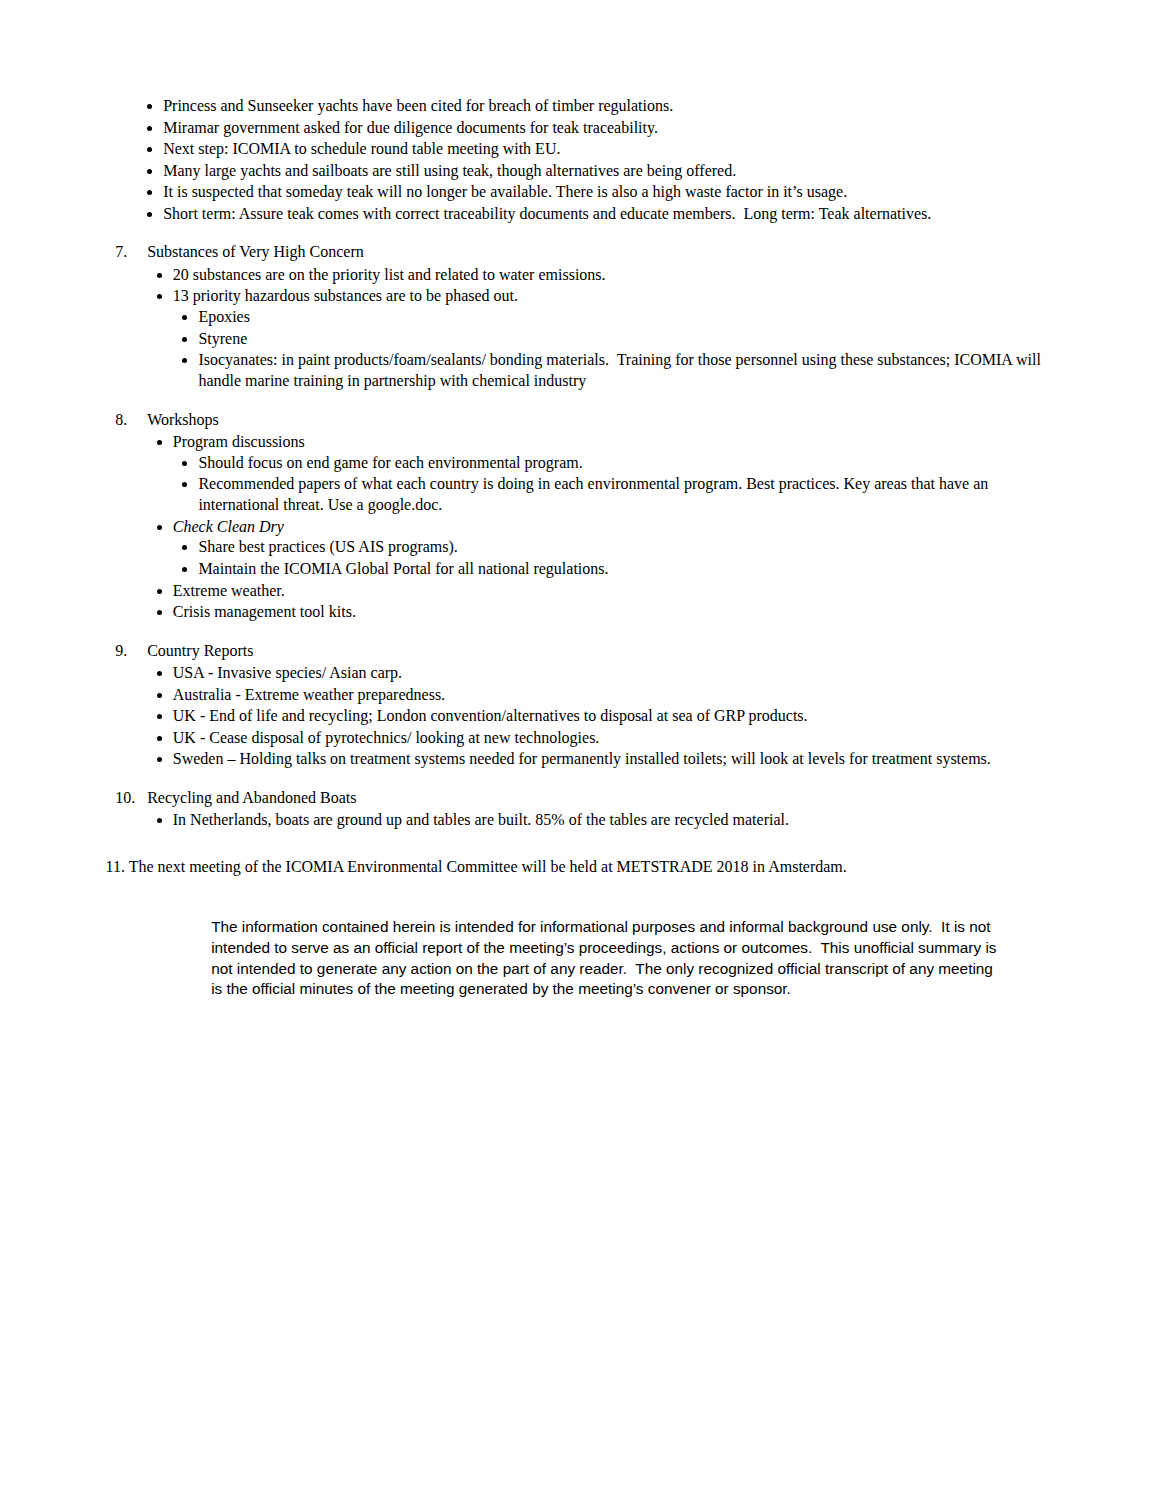Princess and Sunseeker yachts have been cited for breach of timber regulations.
Miramar government asked for due diligence documents for teak traceability.
Next step: ICOMIA to schedule round table meeting with EU.
Many large yachts and sailboats are still using teak, though alternatives are being offered.
It is suspected that someday teak will no longer be available. There is also a high waste factor in it’s usage.
Short term: Assure teak comes with correct traceability documents and educate members. Long term: Teak alternatives.
7. Substances of Very High Concern
20 substances are on the priority list and related to water emissions.
13 priority hazardous substances are to be phased out.
Epoxies
Styrene
Isocyanates: in paint products/foam/sealants/ bonding materials. Training for those personnel using these substances; ICOMIA will handle marine training in partnership with chemical industry
8. Workshops
Program discussions
Should focus on end game for each environmental program.
Recommended papers of what each country is doing in each environmental program. Best practices. Key areas that have an international threat. Use a google.doc.
Check Clean Dry
Share best practices (US AIS programs).
Maintain the ICOMIA Global Portal for all national regulations.
Extreme weather.
Crisis management tool kits.
9. Country Reports
USA - Invasive species/ Asian carp.
Australia - Extreme weather preparedness.
UK - End of life and recycling; London convention/alternatives to disposal at sea of GRP products.
UK - Cease disposal of pyrotechnics/ looking at new technologies.
Sweden – Holding talks on treatment systems needed for permanently installed toilets; will look at levels for treatment systems.
10. Recycling and Abandoned Boats
In Netherlands, boats are ground up and tables are built. 85% of the tables are recycled material.
11. The next meeting of the ICOMIA Environmental Committee will be held at METSTRADE 2018 in Amsterdam.
The information contained herein is intended for informational purposes and informal background use only. It is not intended to serve as an official report of the meeting’s proceedings, actions or outcomes. This unofficial summary is not intended to generate any action on the part of any reader. The only recognized official transcript of any meeting is the official minutes of the meeting generated by the meeting’s convener or sponsor.